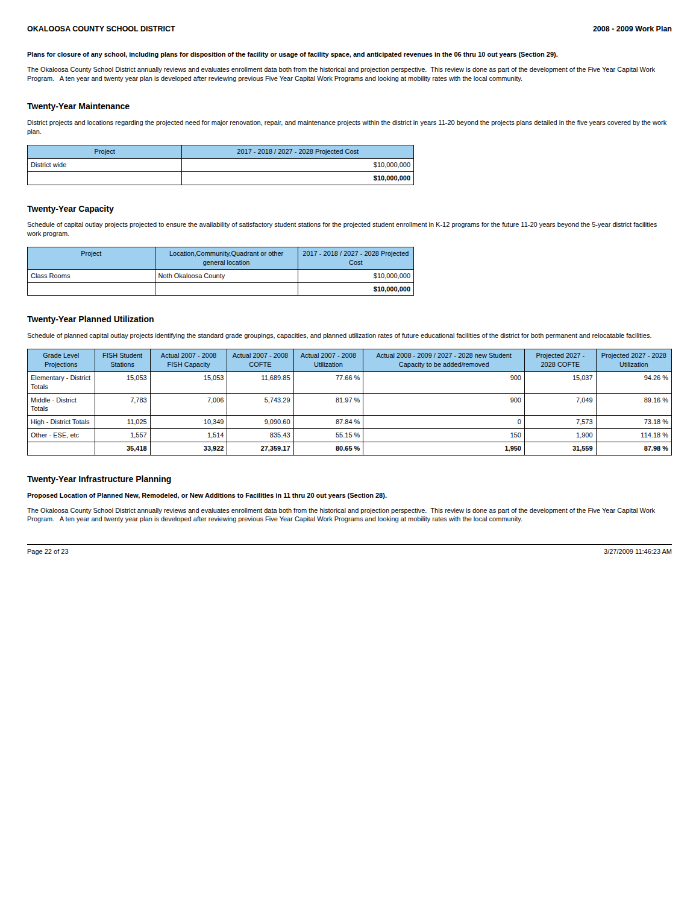OKALOOSA COUNTY SCHOOL DISTRICT 2008 - 2009 Work Plan
Plans for closure of any school, including plans for disposition of the facility or usage of facility space, and anticipated revenues in the 06 thru 10 out years (Section 29).
The Okaloosa County School District annually reviews and evaluates enrollment data both from the historical and projection perspective. This review is done as part of the development of the Five Year Capital Work Program. A ten year and twenty year plan is developed after reviewing previous Five Year Capital Work Programs and looking at mobility rates with the local community.
Twenty-Year Maintenance
District projects and locations regarding the projected need for major renovation, repair, and maintenance projects within the district in years 11-20 beyond the projects plans detailed in the five years covered by the work plan.
| Project | 2017 - 2018 / 2027 - 2028 Projected Cost |
| --- | --- |
| District wide | $10,000,000 |
| | $10,000,000 |
Twenty-Year Capacity
Schedule of capital outlay projects projected to ensure the availability of satisfactory student stations for the projected student enrollment in K-12 programs for the future 11-20 years beyond the 5-year district facilities work program.
| Project | Location,Community,Quadrant or other general location | 2017 - 2018 / 2027 - 2028 Projected Cost |
| --- | --- | --- |
| Class Rooms | Noth Okaloosa County | $10,000,000 |
| | | $10,000,000 |
Twenty-Year Planned Utilization
Schedule of planned capital outlay projects identifying the standard grade groupings, capacities, and planned utilization rates of future educational facilities of the district for both permanent and relocatable facilities.
| Grade Level Projections | FISH Student Stations | Actual 2007 - 2008 FISH Capacity | Actual 2007 - 2008 COFTE | Actual 2007 - 2008 Utilization | Actual 2008 - 2009 / 2027 - 2028 new Student Capacity to be added/removed | Projected 2027 - 2028 COFTE | Projected 2027 - 2028 Utilization |
| --- | --- | --- | --- | --- | --- | --- | --- |
| Elementary - District Totals | 15,053 | 15,053 | 11,689.85 | 77.66 % | 900 | 15,037 | 94.26 % |
| Middle - District Totals | 7,783 | 7,006 | 5,743.29 | 81.97 % | 900 | 7,049 | 89.16 % |
| High - District Totals | 11,025 | 10,349 | 9,090.60 | 87.84 % | 0 | 7,573 | 73.18 % |
| Other - ESE, etc | 1,557 | 1,514 | 835.43 | 55.15 % | 150 | 1,900 | 114.18 % |
| | 35,418 | 33,922 | 27,359.17 | 80.65 % | 1,950 | 31,559 | 87.98 % |
Twenty-Year Infrastructure Planning
Proposed Location of Planned New, Remodeled, or New Additions to Facilities in 11 thru 20 out years (Section 28).
The Okaloosa County School District annually reviews and evaluates enrollment data both from the historical and projection perspective. This review is done as part of the development of the Five Year Capital Work Program. A ten year and twenty year plan is developed after reviewing previous Five Year Capital Work Programs and looking at mobility rates with the local community.
Page 22 of 23 3/27/2009 11:46:23 AM